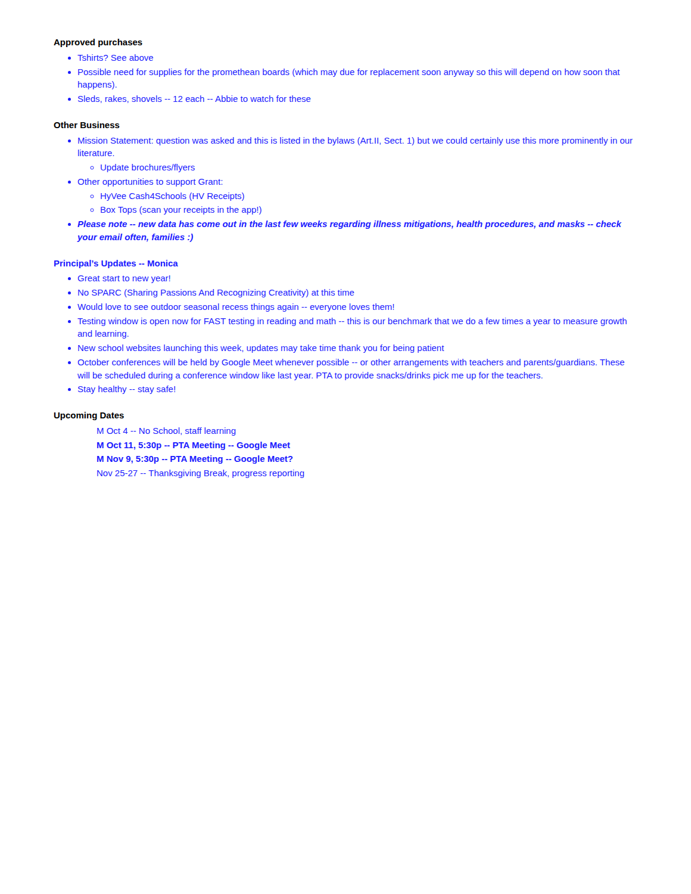Approved purchases
Tshirts? See above
Possible need for supplies for the promethean boards (which may due for replacement soon anyway so this will depend on how soon that happens).
Sleds, rakes, shovels -- 12 each -- Abbie to watch for these
Other Business
Mission Statement: question was asked and this is listed in the bylaws (Art.II, Sect. 1) but we could certainly use this more prominently in our literature.
Update brochures/flyers
Other opportunities to support Grant:
HyVee Cash4Schools (HV Receipts)
Box Tops (scan your receipts in the app!)
Please note -- new data has come out in the last few weeks regarding illness mitigations, health procedures, and masks -- check your email often, families :)
Principal’s Updates -- Monica
Great start to new year!
No SPARC (Sharing Passions And Recognizing Creativity) at this time
Would love to see outdoor seasonal recess things again -- everyone loves them!
Testing window is open now for FAST testing in reading and math -- this is our benchmark that we do a few times a year to measure growth and learning.
New school websites launching this week, updates may take time thank you for being patient
October conferences will be held by Google Meet whenever possible -- or other arrangements with teachers and parents/guardians. These will be scheduled during a conference window like last year. PTA to provide snacks/drinks pick me up for the teachers.
Stay healthy -- stay safe!
Upcoming Dates
M Oct 4 -- No School, staff learning
M Oct 11, 5:30p -- PTA Meeting -- Google Meet
M Nov 9, 5:30p -- PTA Meeting -- Google Meet?
Nov 25-27 -- Thanksgiving Break, progress reporting